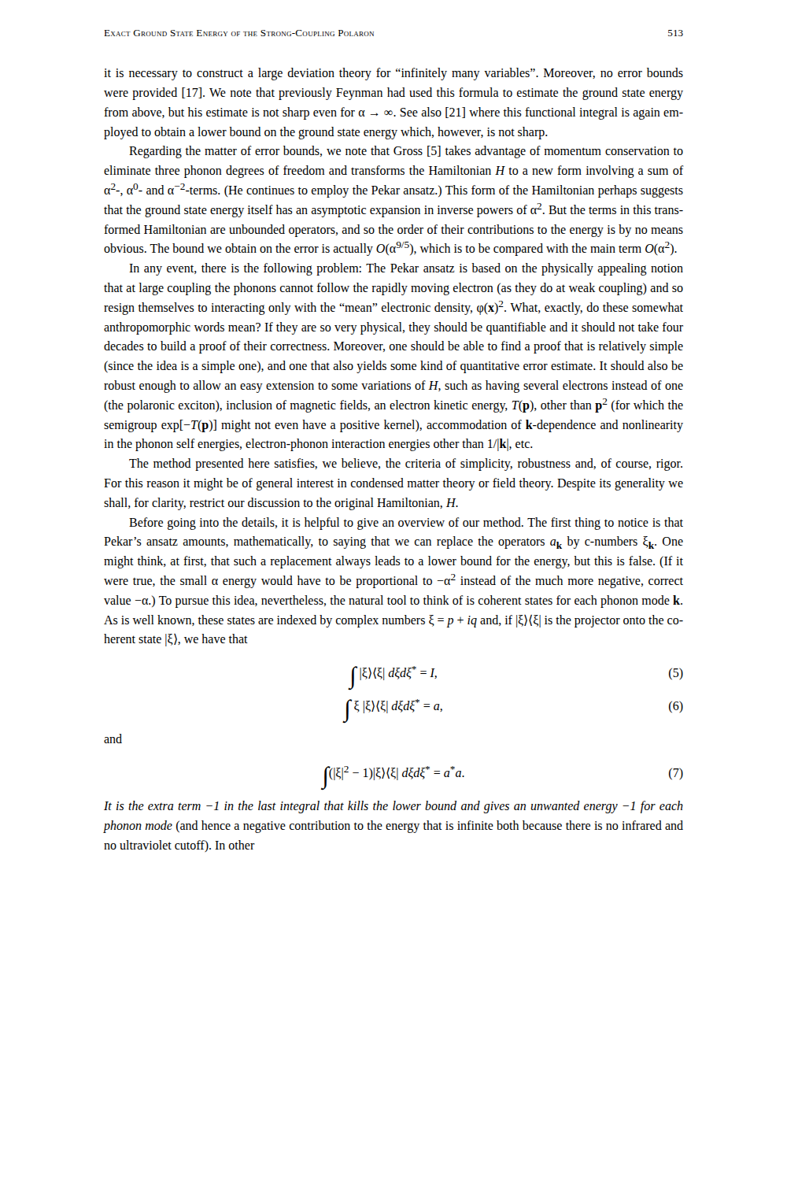Exact Ground State Energy of the Strong-Coupling Polaron 513
it is necessary to construct a large deviation theory for “infinitely many variables”. Moreover, no error bounds were provided [17]. We note that previously Feynman had used this formula to estimate the ground state energy from above, but his estimate is not sharp even for α → ∞. See also [21] where this functional integral is again employed to obtain a lower bound on the ground state energy which, however, is not sharp.
Regarding the matter of error bounds, we note that Gross [5] takes advantage of momentum conservation to eliminate three phonon degrees of freedom and transforms the Hamiltonian H to a new form involving a sum of α2-, α0- and α−2-terms. (He continues to employ the Pekar ansatz.) This form of the Hamiltonian perhaps suggests that the ground state energy itself has an asymptotic expansion in inverse powers of α2. But the terms in this transformed Hamiltonian are unbounded operators, and so the order of their contributions to the energy is by no means obvious. The bound we obtain on the error is actually O(α9/5), which is to be compared with the main term O(α2).
In any event, there is the following problem: The Pekar ansatz is based on the physically appealing notion that at large coupling the phonons cannot follow the rapidly moving electron (as they do at weak coupling) and so resign themselves to interacting only with the “mean” electronic density, φ(x)2. What, exactly, do these somewhat anthropomorphic words mean? If they are so very physical, they should be quantifiable and it should not take four decades to build a proof of their correctness. Moreover, one should be able to find a proof that is relatively simple (since the idea is a simple one), and one that also yields some kind of quantitative error estimate. It should also be robust enough to allow an easy extension to some variations of H, such as having several electrons instead of one (the polaronic exciton), inclusion of magnetic fields, an electron kinetic energy, T(p), other than p2 (for which the semigroup exp[−T(p)] might not even have a positive kernel), accommodation of k-dependence and nonlinearity in the phonon self energies, electron-phonon interaction energies other than 1/|k|, etc.
The method presented here satisfies, we believe, the criteria of simplicity, robustness and, of course, rigor. For this reason it might be of general interest in condensed matter theory or field theory. Despite its generality we shall, for clarity, restrict our discussion to the original Hamiltonian, H.
Before going into the details, it is helpful to give an overview of our method. The first thing to notice is that Pekar’s ansatz amounts, mathematically, to saying that we can replace the operators ak by c-numbers ξk. One might think, at first, that such a replacement always leads to a lower bound for the energy, but this is false. (If it were true, the small α energy would have to be proportional to −α2 instead of the much more negative, correct value −α.) To pursue this idea, nevertheless, the natural tool to think of is coherent states for each phonon mode k. As is well known, these states are indexed by complex numbers ξ = p + iq and, if |ξ⟩⟨ξ| is the projector onto the coherent state |ξ⟩, we have that
∫ |ξ⟩⟨ξ| dξdξ* = I, (5)
∫ ξ |ξ⟩⟨ξ| dξdξ* = a, (6)
and
∫(|ξ|2 − 1)|ξ⟩⟨ξ| dξdξ* = a*a. (7)
It is the extra term −1 in the last integral that kills the lower bound and gives an unwanted energy −1 for each phonon mode (and hence a negative contribution to the energy that is infinite both because there is no infrared and no ultraviolet cutoff). In other